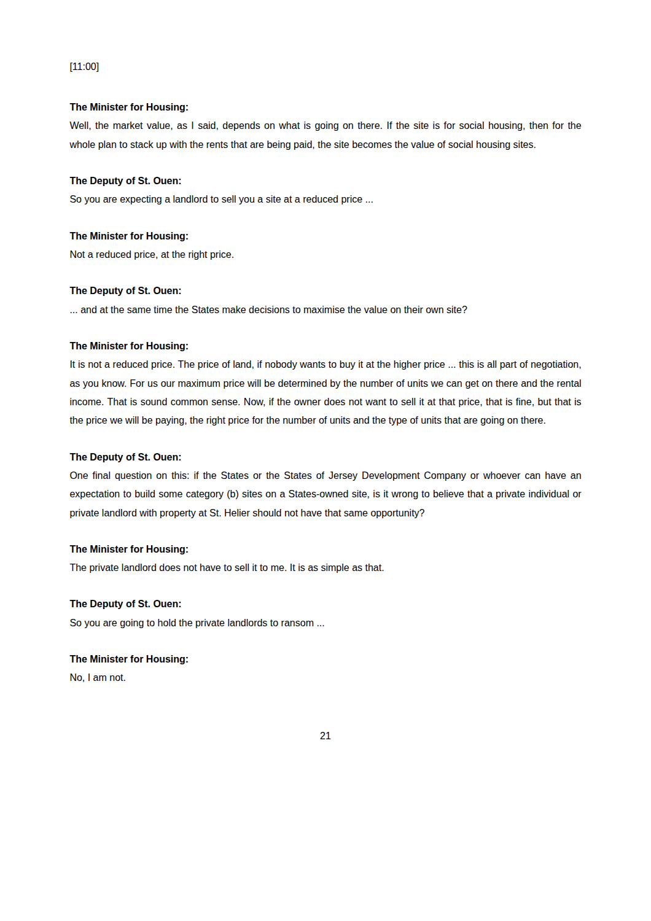[11:00]
The Minister for Housing:
Well, the market value, as I said, depends on what is going on there. If the site is for social housing, then for the whole plan to stack up with the rents that are being paid, the site becomes the value of social housing sites.
The Deputy of St. Ouen:
So you are expecting a landlord to sell you a site at a reduced price ...
The Minister for Housing:
Not a reduced price, at the right price.
The Deputy of St. Ouen:
... and at the same time the States make decisions to maximise the value on their own site?
The Minister for Housing:
It is not a reduced price. The price of land, if nobody wants to buy it at the higher price ... this is all part of negotiation, as you know. For us our maximum price will be determined by the number of units we can get on there and the rental income. That is sound common sense. Now, if the owner does not want to sell it at that price, that is fine, but that is the price we will be paying, the right price for the number of units and the type of units that are going on there.
The Deputy of St. Ouen:
One final question on this: if the States or the States of Jersey Development Company or whoever can have an expectation to build some category (b) sites on a States-owned site, is it wrong to believe that a private individual or private landlord with property at St. Helier should not have that same opportunity?
The Minister for Housing:
The private landlord does not have to sell it to me. It is as simple as that.
The Deputy of St. Ouen:
So you are going to hold the private landlords to ransom ...
The Minister for Housing:
No, I am not.
21